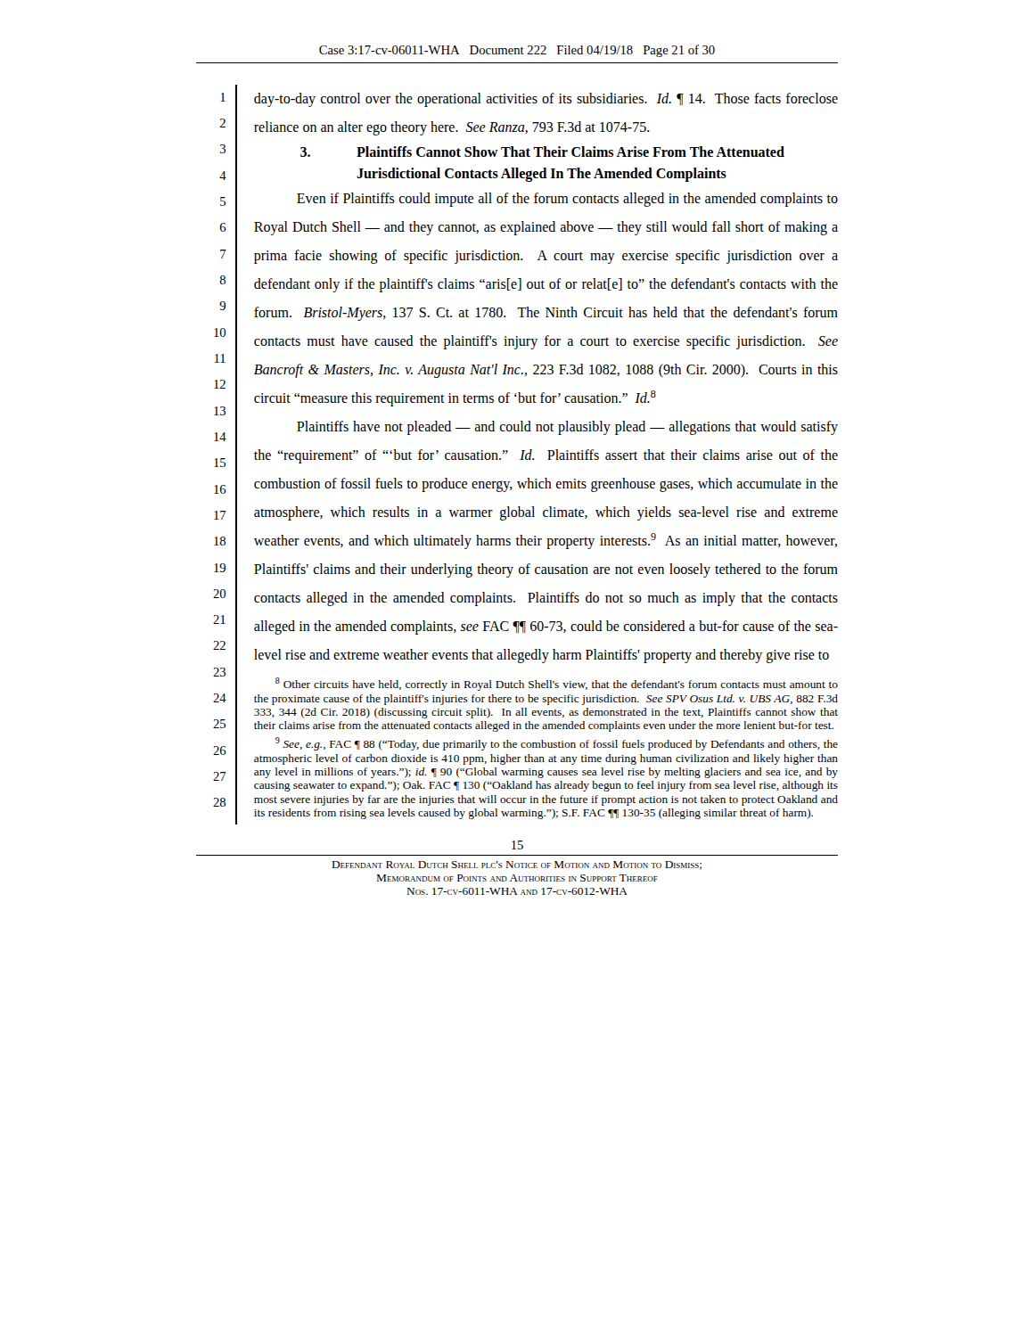Case 3:17-cv-06011-WHA Document 222 Filed 04/19/18 Page 21 of 30
1
2
3
4
5
6
7
8
9
10
11
12
13
14
15
16
17
18
19
20
21
22
23
24
25
26
27
28
day-to-day control over the operational activities of its subsidiaries. Id. ¶ 14. Those facts foreclose reliance on an alter ego theory here. See Ranza, 793 F.3d at 1074-75.
3.
Plaintiffs Cannot Show That Their Claims Arise From The Attenuated Jurisdictional Contacts Alleged In The Amended Complaints
Even if Plaintiffs could impute all of the forum contacts alleged in the amended complaints to Royal Dutch Shell — and they cannot, as explained above — they still would fall short of making a prima facie showing of specific jurisdiction. A court may exercise specific jurisdiction over a defendant only if the plaintiff's claims “aris[e] out of or relat[e] to” the defendant's contacts with the forum. Bristol-Myers, 137 S. Ct. at 1780. The Ninth Circuit has held that the defendant's forum contacts must have caused the plaintiff's injury for a court to exercise specific jurisdiction. See Bancroft & Masters, Inc. v. Augusta Nat'l Inc., 223 F.3d 1082, 1088 (9th Cir. 2000). Courts in this circuit “measure this requirement in terms of ‘but for’ causation.” Id.8
Plaintiffs have not pleaded — and could not plausibly plead — allegations that would satisfy the “requirement” of “‘but for’ causation.” Id. Plaintiffs assert that their claims arise out of the combustion of fossil fuels to produce energy, which emits greenhouse gases, which accumulate in the atmosphere, which results in a warmer global climate, which yields sea-level rise and extreme weather events, and which ultimately harms their property interests.9 As an initial matter, however, Plaintiffs' claims and their underlying theory of causation are not even loosely tethered to the forum contacts alleged in the amended complaints. Plaintiffs do not so much as imply that the contacts alleged in the amended complaints, see FAC ¶¶ 60-73, could be considered a but-for cause of the sea-level rise and extreme weather events that allegedly harm Plaintiffs' property and thereby give rise to
8 Other circuits have held, correctly in Royal Dutch Shell's view, that the defendant's forum contacts must amount to the proximate cause of the plaintiff's injuries for there to be specific jurisdiction. See SPV Osus Ltd. v. UBS AG, 882 F.3d 333, 344 (2d Cir. 2018) (discussing circuit split). In all events, as demonstrated in the text, Plaintiffs cannot show that their claims arise from the attenuated contacts alleged in the amended complaints even under the more lenient but-for test.
9 See, e.g., FAC ¶ 88 (“Today, due primarily to the combustion of fossil fuels produced by Defendants and others, the atmospheric level of carbon dioxide is 410 ppm, higher than at any time during human civilization and likely higher than any level in millions of years.”); id. ¶ 90 (“Global warming causes sea level rise by melting glaciers and sea ice, and by causing seawater to expand.”); Oak. FAC ¶ 130 (“Oakland has already begun to feel injury from sea level rise, although its most severe injuries by far are the injuries that will occur in the future if prompt action is not taken to protect Oakland and its residents from rising sea levels caused by global warming.”); S.F. FAC ¶¶ 130-35 (alleging similar threat of harm).
15
Defendant Royal Dutch Shell plc's Notice of Motion and Motion to Dismiss;
Memorandum of Points and Authorities in Support Thereof
Nos. 17-cv-6011-WHA and 17-cv-6012-WHA